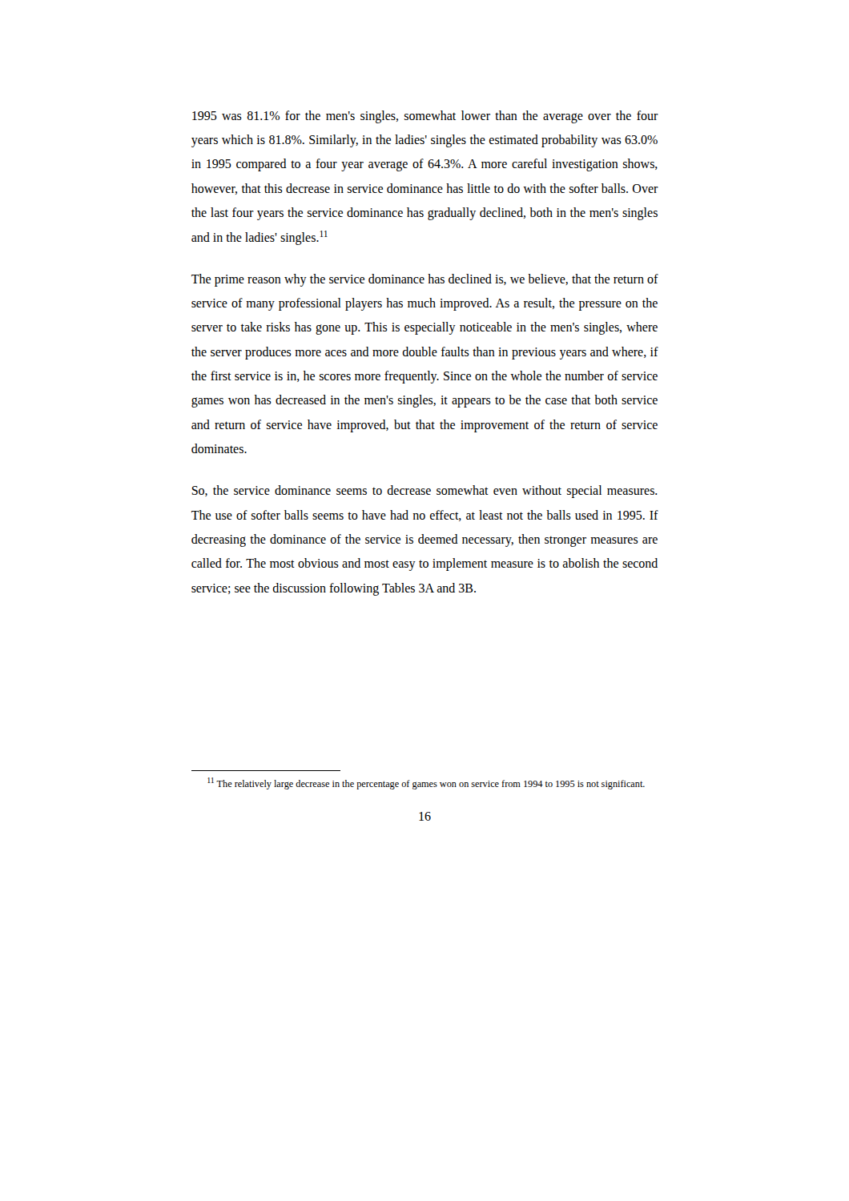1995 was 81.1% for the men's singles, somewhat lower than the average over the four years which is 81.8%. Similarly, in the ladies' singles the estimated probability was 63.0% in 1995 compared to a four year average of 64.3%. A more careful investigation shows, however, that this decrease in service dominance has little to do with the softer balls. Over the last four years the service dominance has gradually declined, both in the men's singles and in the ladies' singles.11
The prime reason why the service dominance has declined is, we believe, that the return of service of many professional players has much improved. As a result, the pressure on the server to take risks has gone up. This is especially noticeable in the men's singles, where the server produces more aces and more double faults than in previous years and where, if the first service is in, he scores more frequently. Since on the whole the number of service games won has decreased in the men's singles, it appears to be the case that both service and return of service have improved, but that the improvement of the return of service dominates.
So, the service dominance seems to decrease somewhat even without special measures. The use of softer balls seems to have had no effect, at least not the balls used in 1995. If decreasing the dominance of the service is deemed necessary, then stronger measures are called for. The most obvious and most easy to implement measure is to abolish the second service; see the discussion following Tables 3A and 3B.
11 The relatively large decrease in the percentage of games won on service from 1994 to 1995 is not significant.
16